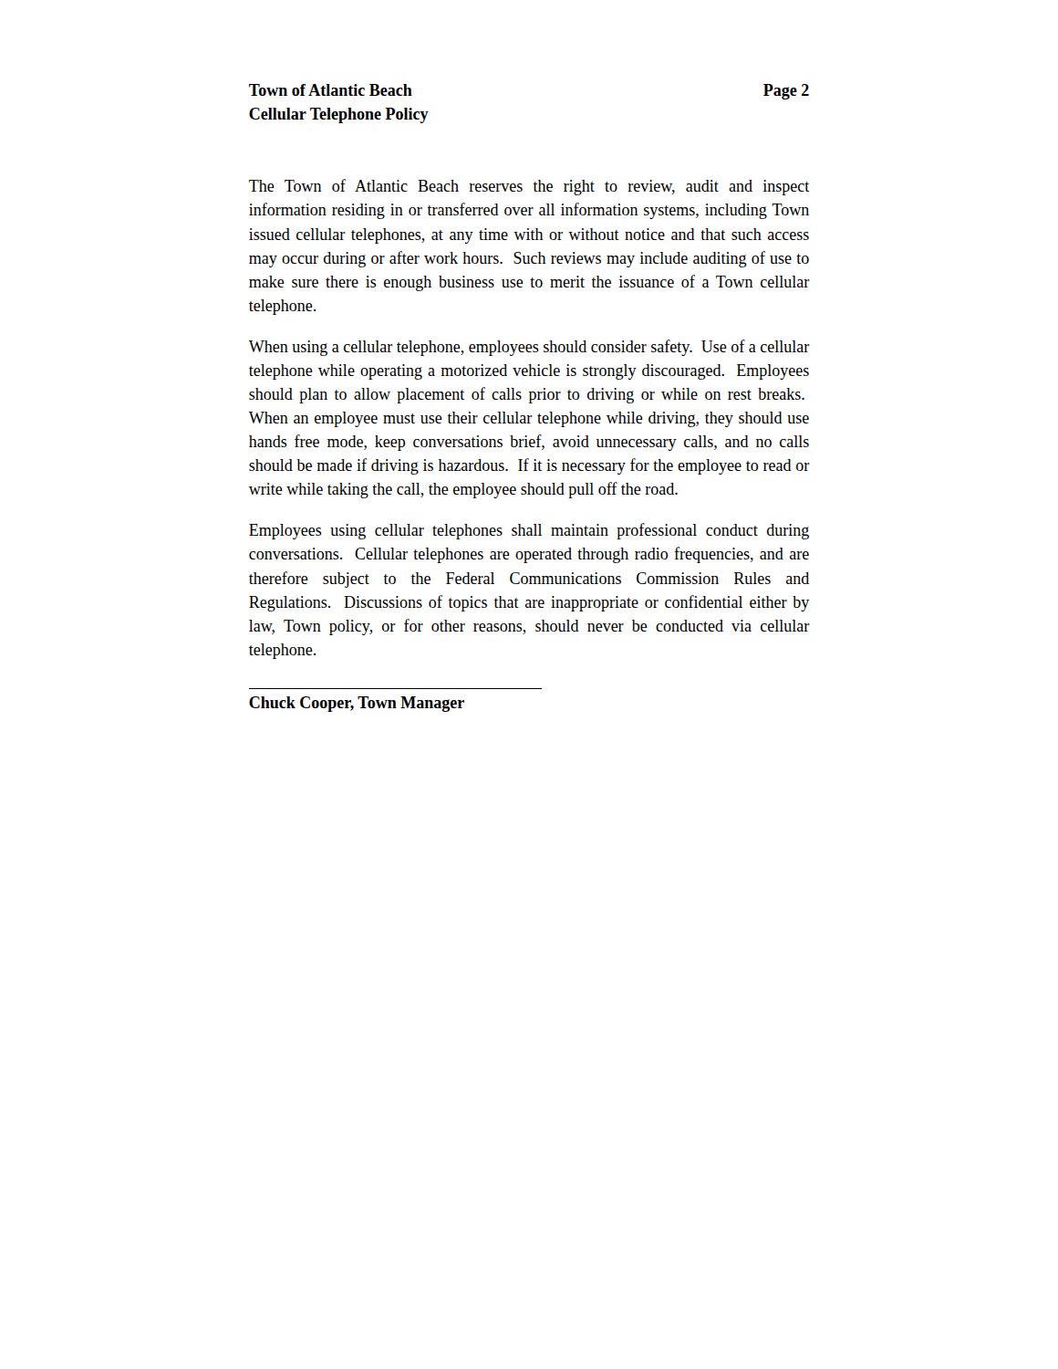Town of Atlantic Beach
Cellular Telephone Policy
Page 2
The Town of Atlantic Beach reserves the right to review, audit and inspect information residing in or transferred over all information systems, including Town issued cellular telephones, at any time with or without notice and that such access may occur during or after work hours. Such reviews may include auditing of use to make sure there is enough business use to merit the issuance of a Town cellular telephone.
When using a cellular telephone, employees should consider safety. Use of a cellular telephone while operating a motorized vehicle is strongly discouraged. Employees should plan to allow placement of calls prior to driving or while on rest breaks. When an employee must use their cellular telephone while driving, they should use hands free mode, keep conversations brief, avoid unnecessary calls, and no calls should be made if driving is hazardous. If it is necessary for the employee to read or write while taking the call, the employee should pull off the road.
Employees using cellular telephones shall maintain professional conduct during conversations. Cellular telephones are operated through radio frequencies, and are therefore subject to the Federal Communications Commission Rules and Regulations. Discussions of topics that are inappropriate or confidential either by law, Town policy, or for other reasons, should never be conducted via cellular telephone.
Chuck Cooper, Town Manager